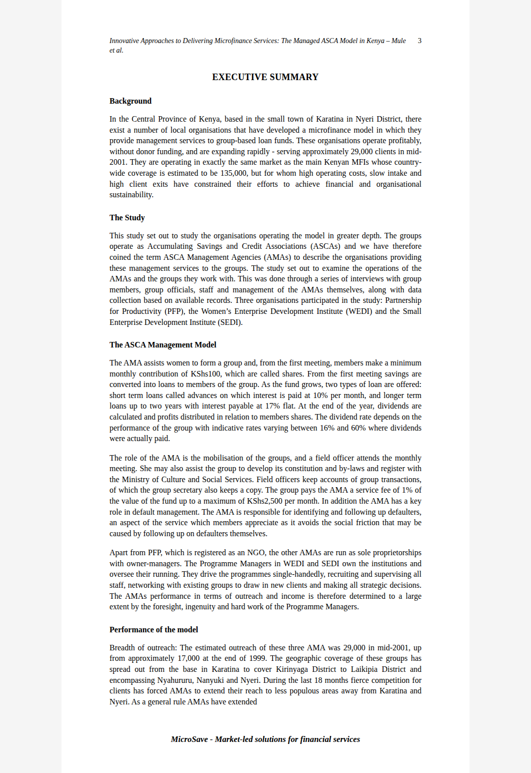Innovative Approaches to Delivering Microfinance Services: The Managed ASCA Model in Kenya – Mule et al. 3
EXECUTIVE SUMMARY
Background
In the Central Province of Kenya, based in the small town of Karatina in Nyeri District, there exist a number of local organisations that have developed a microfinance model in which they provide management services to group-based loan funds. These organisations operate profitably, without donor funding, and are expanding rapidly - serving approximately 29,000 clients in mid-2001. They are operating in exactly the same market as the main Kenyan MFIs whose country-wide coverage is estimated to be 135,000, but for whom high operating costs, slow intake and high client exits have constrained their efforts to achieve financial and organisational sustainability.
The Study
This study set out to study the organisations operating the model in greater depth. The groups operate as Accumulating Savings and Credit Associations (ASCAs) and we have therefore coined the term ASCA Management Agencies (AMAs) to describe the organisations providing these management services to the groups. The study set out to examine the operations of the AMAs and the groups they work with. This was done through a series of interviews with group members, group officials, staff and management of the AMAs themselves, along with data collection based on available records. Three organisations participated in the study: Partnership for Productivity (PFP), the Women’s Enterprise Development Institute (WEDI) and the Small Enterprise Development Institute (SEDI).
The ASCA Management Model
The AMA assists women to form a group and, from the first meeting, members make a minimum monthly contribution of KShs100, which are called shares. From the first meeting savings are converted into loans to members of the group. As the fund grows, two types of loan are offered: short term loans called advances on which interest is paid at 10% per month, and longer term loans up to two years with interest payable at 17% flat. At the end of the year, dividends are calculated and profits distributed in relation to members shares. The dividend rate depends on the performance of the group with indicative rates varying between 16% and 60% where dividends were actually paid.
The role of the AMA is the mobilisation of the groups, and a field officer attends the monthly meeting. She may also assist the group to develop its constitution and by-laws and register with the Ministry of Culture and Social Services. Field officers keep accounts of group transactions, of which the group secretary also keeps a copy. The group pays the AMA a service fee of 1% of the value of the fund up to a maximum of KShs2,500 per month. In addition the AMA has a key role in default management. The AMA is responsible for identifying and following up defaulters, an aspect of the service which members appreciate as it avoids the social friction that may be caused by following up on defaulters themselves.
Apart from PFP, which is registered as an NGO, the other AMAs are run as sole proprietorships with owner-managers. The Programme Managers in WEDI and SEDI own the institutions and oversee their running. They drive the programmes single-handedly, recruiting and supervising all staff, networking with existing groups to draw in new clients and making all strategic decisions. The AMAs performance in terms of outreach and income is therefore determined to a large extent by the foresight, ingenuity and hard work of the Programme Managers.
Performance of the model
Breadth of outreach: The estimated outreach of these three AMA was 29,000 in mid-2001, up from approximately 17,000 at the end of 1999. The geographic coverage of these groups has spread out from the base in Karatina to cover Kirinyaga District to Laikipia District and encompassing Nyahururu, Nanyuki and Nyeri. During the last 18 months fierce competition for clients has forced AMAs to extend their reach to less populous areas away from Karatina and Nyeri. As a general rule AMAs have extended
MicroSave - Market-led solutions for financial services